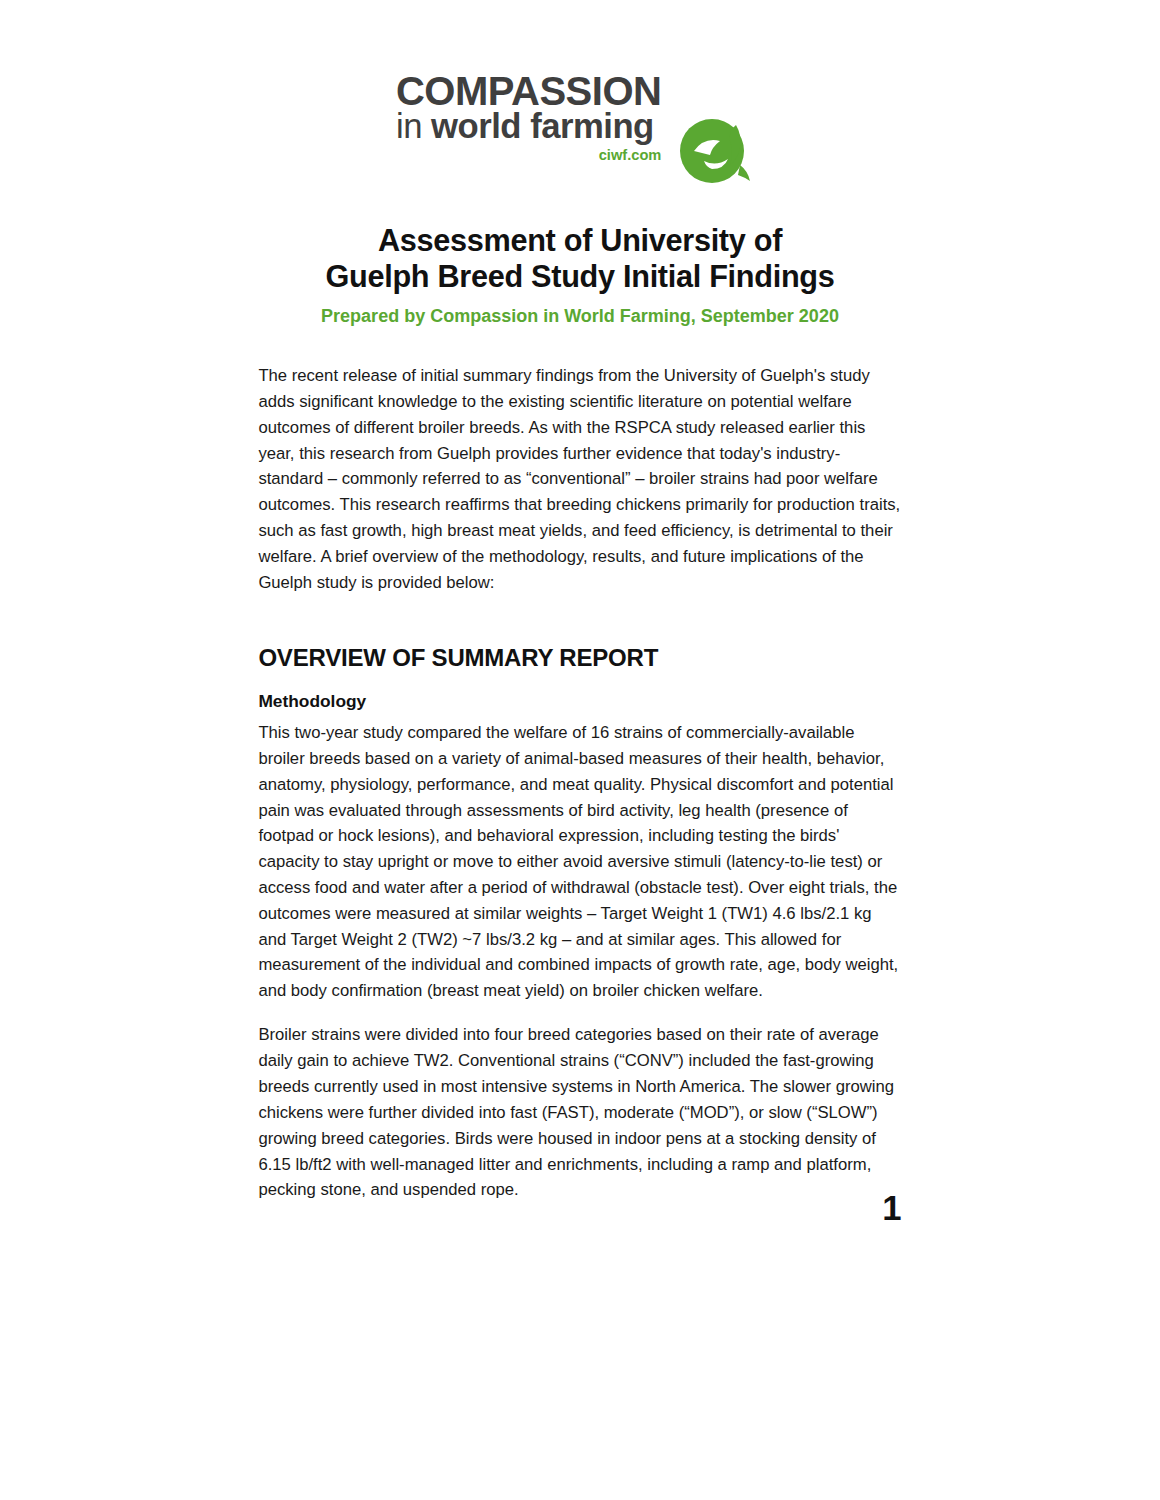COMPASSION in world farming ciwf.com
Assessment of University of
Guelph Breed Study Initial Findings
Prepared by Compassion in World Farming, September 2020
The recent release of initial summary findings from the University of Guelph's study adds significant knowledge to the existing scientific literature on potential welfare outcomes of different broiler breeds. As with the RSPCA study released earlier this year, this research from Guelph provides further evidence that today's industry-standard – commonly referred to as “conventional” – broiler strains had poor welfare outcomes. This research reaffirms that breeding chickens primarily for production traits, such as fast growth, high breast meat yields, and feed efficiency, is detrimental to their welfare. A brief overview of the methodology, results, and future implications of the Guelph study is provided below:
OVERVIEW OF SUMMARY REPORT
Methodology
This two-year study compared the welfare of 16 strains of commercially-available broiler breeds based on a variety of animal-based measures of their health, behavior, anatomy, physiology, performance, and meat quality. Physical discomfort and potential pain was evaluated through assessments of bird activity, leg health (presence of footpad or hock lesions), and behavioral expression, including testing the birds' capacity to stay upright or move to either avoid aversive stimuli (latency-to-lie test) or access food and water after a period of withdrawal (obstacle test). Over eight trials, the outcomes were measured at similar weights – Target Weight 1 (TW1) 4.6 lbs/2.1 kg and Target Weight 2 (TW2) ~7 lbs/3.2 kg – and at similar ages. This allowed for measurement of the individual and combined impacts of growth rate, age, body weight, and body confirmation (breast meat yield) on broiler chicken welfare.
Broiler strains were divided into four breed categories based on their rate of average daily gain to achieve TW2. Conventional strains (“CONV”) included the fast-growing breeds currently used in most intensive systems in North America. The slower growing chickens were further divided into fast (FAST), moderate (“MOD”), or slow (“SLOW”) growing breed categories. Birds were housed in indoor pens at a stocking density of 6.15 lb/ft2 with well-managed litter and enrichments, including a ramp and platform, pecking stone, and uspended rope.
1